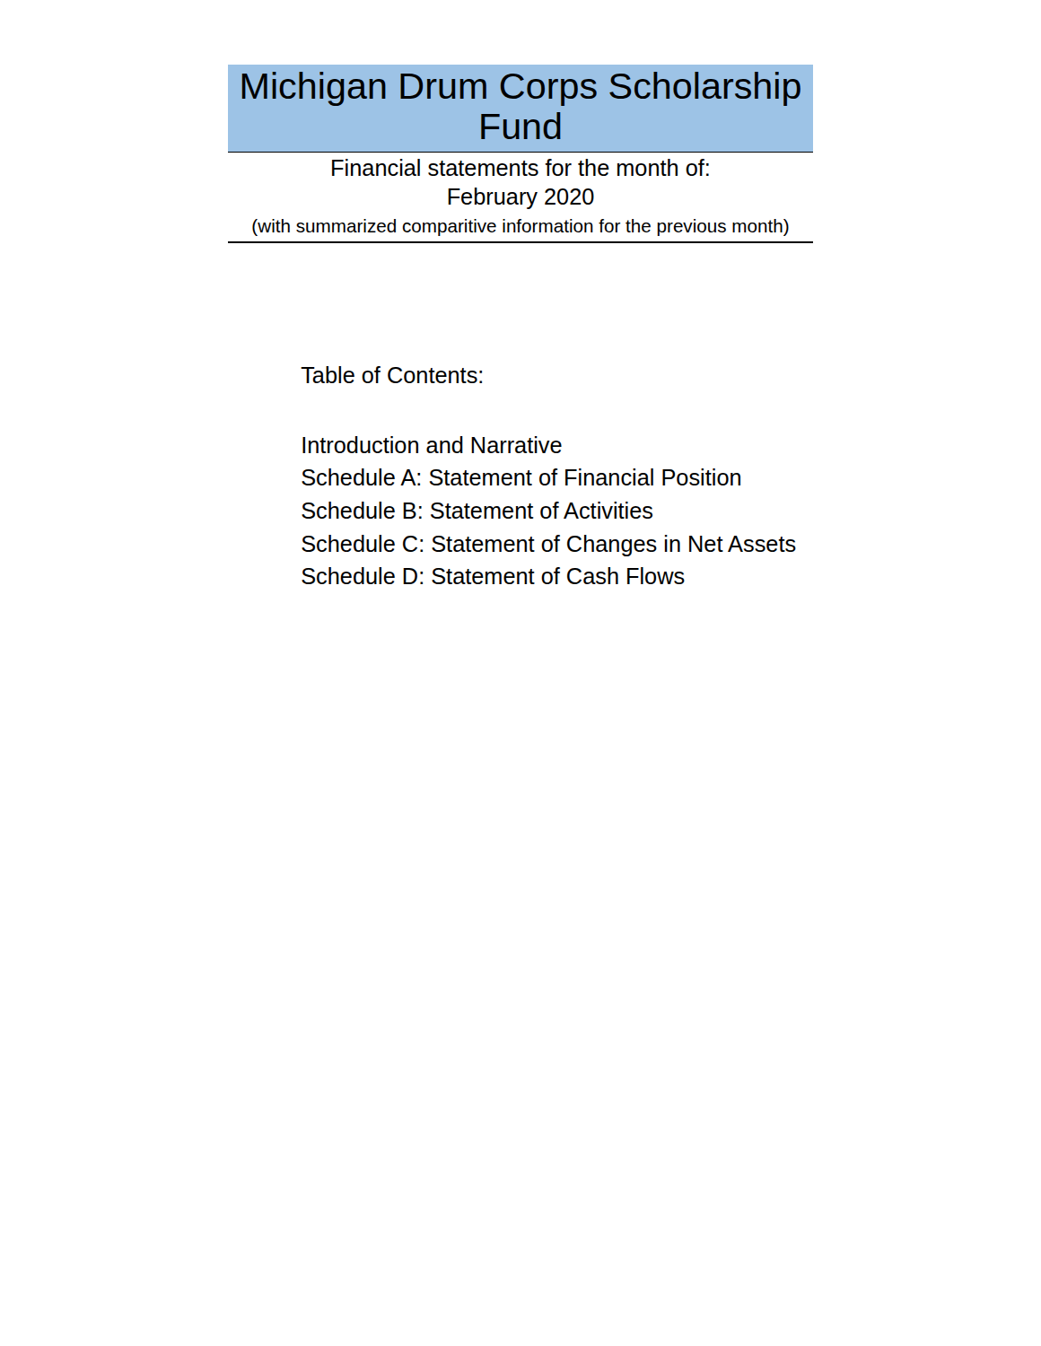Michigan Drum Corps Scholarship Fund
Financial statements for the month of:
February 2020
(with summarized comparitive information for the previous month)
Table of Contents:
Introduction and Narrative
Schedule A: Statement of Financial Position
Schedule B: Statement of Activities
Schedule C: Statement of Changes in Net Assets
Schedule D: Statement of Cash Flows